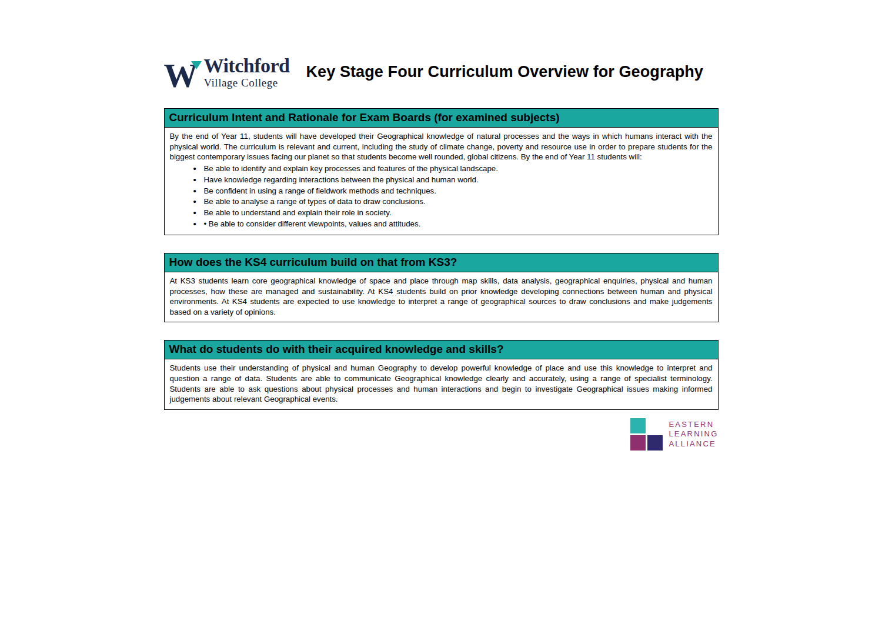W
Witchford
Village College
Key Stage Four Curriculum Overview for Geography
Curriculum Intent and Rationale for Exam Boards (for examined subjects)
By the end of Year 11, students will have developed their Geographical knowledge of natural processes and the ways in which humans interact with the physical world. The curriculum is relevant and current, including the study of climate change, poverty and resource use in order to prepare students for the biggest contemporary issues facing our planet so that students become well rounded, global citizens. By the end of Year 11 students will:
Be able to identify and explain key processes and features of the physical landscape.
Have knowledge regarding interactions between the physical and human world.
Be confident in using a range of fieldwork methods and techniques.
Be able to analyse a range of types of data to draw conclusions.
Be able to understand and explain their role in society.
• Be able to consider different viewpoints, values and attitudes.
How does the KS4 curriculum build on that from KS3?
At KS3 students learn core geographical knowledge of space and place through map skills, data analysis, geographical enquiries, physical and human processes, how these are managed and sustainability. At KS4 students build on prior knowledge developing connections between human and physical environments. At KS4 students are expected to use knowledge to interpret a range of geographical sources to draw conclusions and make judgements based on a variety of opinions.
What do students do with their acquired knowledge and skills?
Students use their understanding of physical and human Geography to develop powerful knowledge of place and use this knowledge to interpret and question a range of data. Students are able to communicate Geographical knowledge clearly and accurately, using a range of specialist terminology. Students are able to ask questions about physical processes and human interactions and begin to investigate Geographical issues making informed judgements about relevant Geographical events.
Eastern
Learning
Alliance